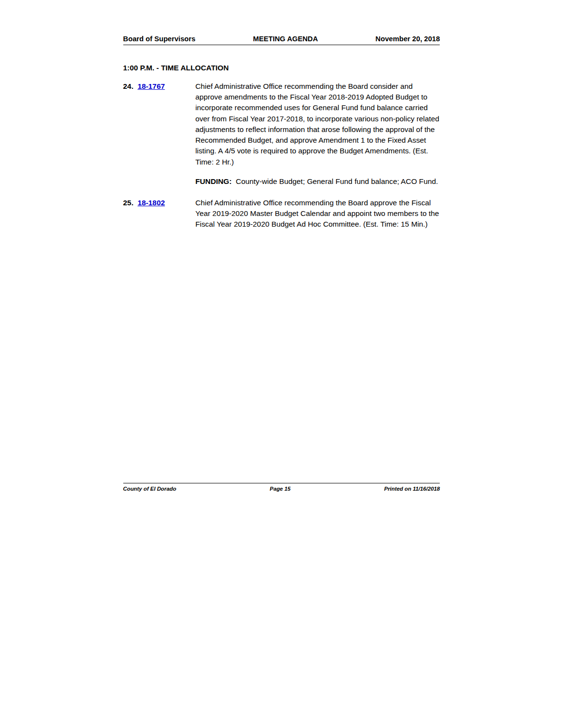Board of Supervisors
MEETING AGENDA
November 20, 2018
1:00 P.M. - TIME ALLOCATION
24. 18-1767
Chief Administrative Office recommending the Board consider and approve amendments to the Fiscal Year 2018-2019 Adopted Budget to incorporate recommended uses for General Fund fund balance carried over from Fiscal Year 2017-2018, to incorporate various non-policy related adjustments to reflect information that arose following the approval of the Recommended Budget, and approve Amendment 1 to the Fixed Asset listing. A 4/5 vote is required to approve the Budget Amendments. (Est. Time: 2 Hr.)
FUNDING: County-wide Budget; General Fund fund balance; ACO Fund.
25. 18-1802
Chief Administrative Office recommending the Board approve the Fiscal Year 2019-2020 Master Budget Calendar and appoint two members to the Fiscal Year 2019-2020 Budget Ad Hoc Committee. (Est. Time: 15 Min.)
County of El Dorado
Page 15
Printed on 11/16/2018